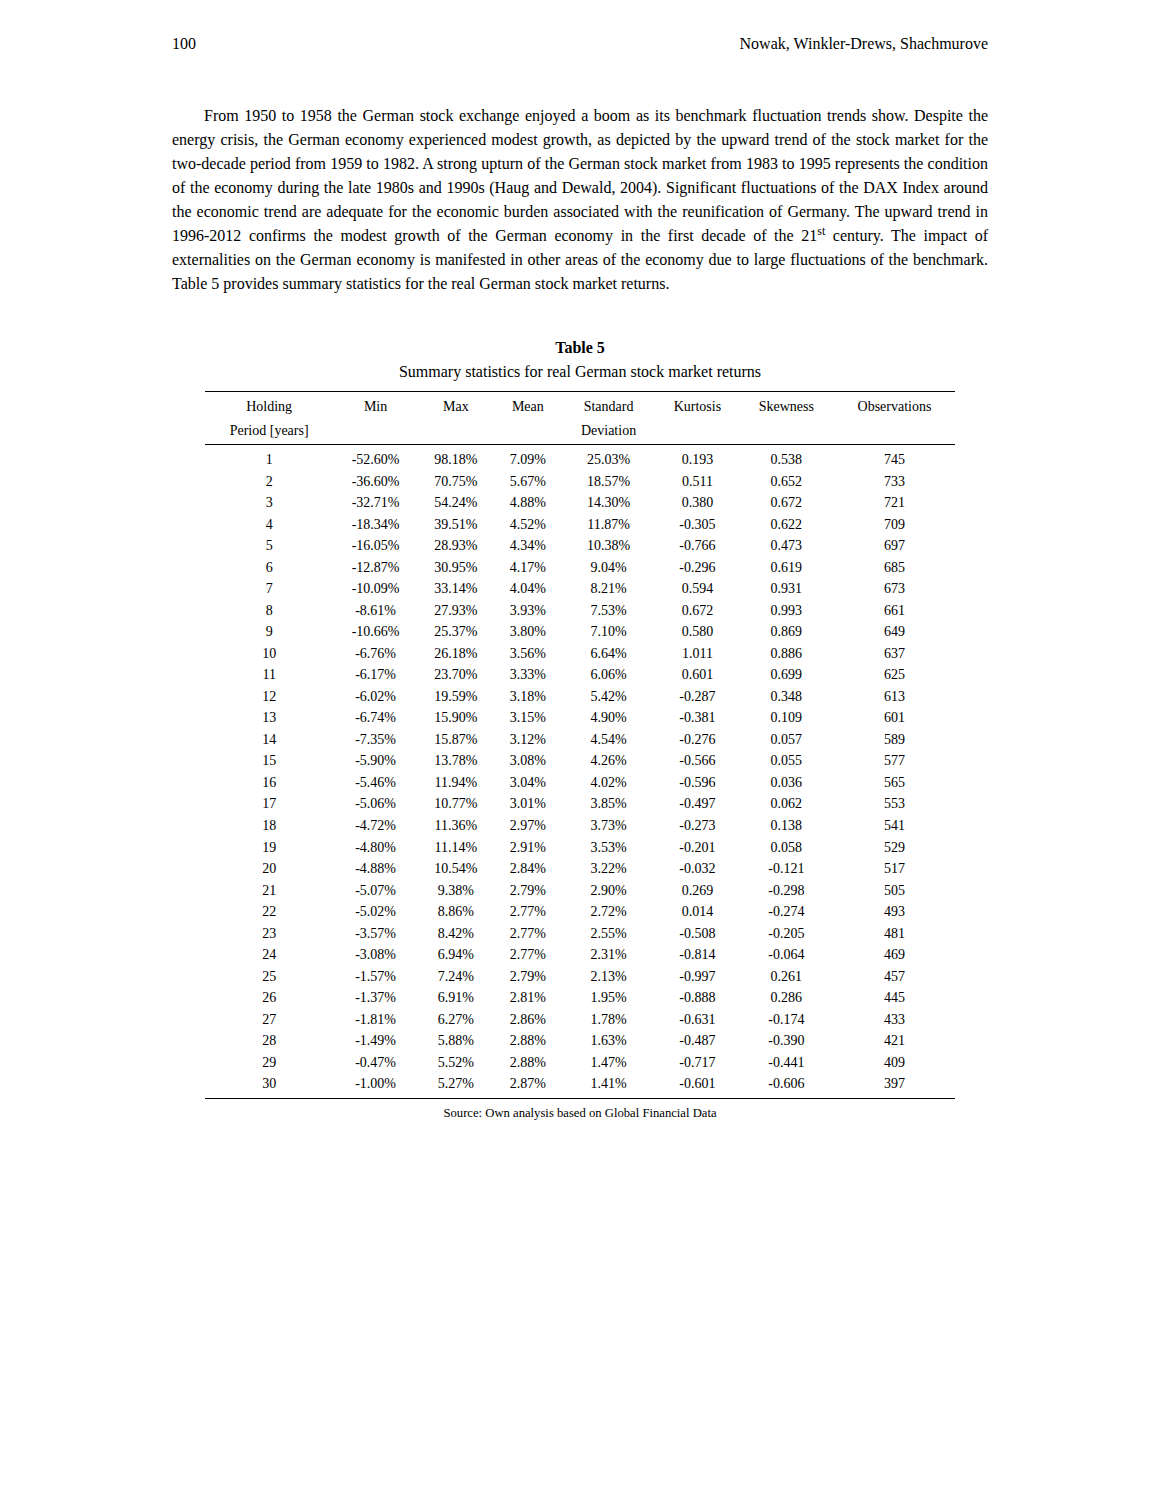100 Nowak, Winkler-Drews, Shachmurove
From 1950 to 1958 the German stock exchange enjoyed a boom as its benchmark fluctuation trends show. Despite the energy crisis, the German economy experienced modest growth, as depicted by the upward trend of the stock market for the two-decade period from 1959 to 1982. A strong upturn of the German stock market from 1983 to 1995 represents the condition of the economy during the late 1980s and 1990s (Haug and Dewald, 2004). Significant fluctuations of the DAX Index around the economic trend are adequate for the economic burden associated with the reunification of Germany. The upward trend in 1996-2012 confirms the modest growth of the German economy in the first decade of the 21st century. The impact of externalities on the German economy is manifested in other areas of the economy due to large fluctuations of the benchmark. Table 5 provides summary statistics for the real German stock market returns.
Table 5 Summary statistics for real German stock market returns
Source: Own analysis based on Global Financial Data
| Holding | Min | Max | Mean | Standard | Kurtosis | Skewness | Observations |
| --- | --- | --- | --- | --- | --- | --- | --- |
| Period [years] | | | | Deviation | | | |
| 1 | -52.60% | 98.18% | 7.09% | 25.03% | 0.193 | 0.538 | 745 |
| 2 | -36.60% | 70.75% | 5.67% | 18.57% | 0.511 | 0.652 | 733 |
| 3 | -32.71% | 54.24% | 4.88% | 14.30% | 0.380 | 0.672 | 721 |
| 4 | -18.34% | 39.51% | 4.52% | 11.87% | -0.305 | 0.622 | 709 |
| 5 | -16.05% | 28.93% | 4.34% | 10.38% | -0.766 | 0.473 | 697 |
| 6 | -12.87% | 30.95% | 4.17% | 9.04% | -0.296 | 0.619 | 685 |
| 7 | -10.09% | 33.14% | 4.04% | 8.21% | 0.594 | 0.931 | 673 |
| 8 | -8.61% | 27.93% | 3.93% | 7.53% | 0.672 | 0.993 | 661 |
| 9 | -10.66% | 25.37% | 3.80% | 7.10% | 0.580 | 0.869 | 649 |
| 10 | -6.76% | 26.18% | 3.56% | 6.64% | 1.011 | 0.886 | 637 |
| 11 | -6.17% | 23.70% | 3.33% | 6.06% | 0.601 | 0.699 | 625 |
| 12 | -6.02% | 19.59% | 3.18% | 5.42% | -0.287 | 0.348 | 613 |
| 13 | -6.74% | 15.90% | 3.15% | 4.90% | -0.381 | 0.109 | 601 |
| 14 | -7.35% | 15.87% | 3.12% | 4.54% | -0.276 | 0.057 | 589 |
| 15 | -5.90% | 13.78% | 3.08% | 4.26% | -0.566 | 0.055 | 577 |
| 16 | -5.46% | 11.94% | 3.04% | 4.02% | -0.596 | 0.036 | 565 |
| 17 | -5.06% | 10.77% | 3.01% | 3.85% | -0.497 | 0.062 | 553 |
| 18 | -4.72% | 11.36% | 2.97% | 3.73% | -0.273 | 0.138 | 541 |
| 19 | -4.80% | 11.14% | 2.91% | 3.53% | -0.201 | 0.058 | 529 |
| 20 | -4.88% | 10.54% | 2.84% | 3.22% | -0.032 | -0.121 | 517 |
| 21 | -5.07% | 9.38% | 2.79% | 2.90% | 0.269 | -0.298 | 505 |
| 22 | -5.02% | 8.86% | 2.77% | 2.72% | 0.014 | -0.274 | 493 |
| 23 | -3.57% | 8.42% | 2.77% | 2.55% | -0.508 | -0.205 | 481 |
| 24 | -3.08% | 6.94% | 2.77% | 2.31% | -0.814 | -0.064 | 469 |
| 25 | -1.57% | 7.24% | 2.79% | 2.13% | -0.997 | 0.261 | 457 |
| 26 | -1.37% | 6.91% | 2.81% | 1.95% | -0.888 | 0.286 | 445 |
| 27 | -1.81% | 6.27% | 2.86% | 1.78% | -0.631 | -0.174 | 433 |
| 28 | -1.49% | 5.88% | 2.88% | 1.63% | -0.487 | -0.390 | 421 |
| 29 | -0.47% | 5.52% | 2.88% | 1.47% | -0.717 | -0.441 | 409 |
| 30 | -1.00% | 5.27% | 2.87% | 1.41% | -0.601 | -0.606 | 397 |